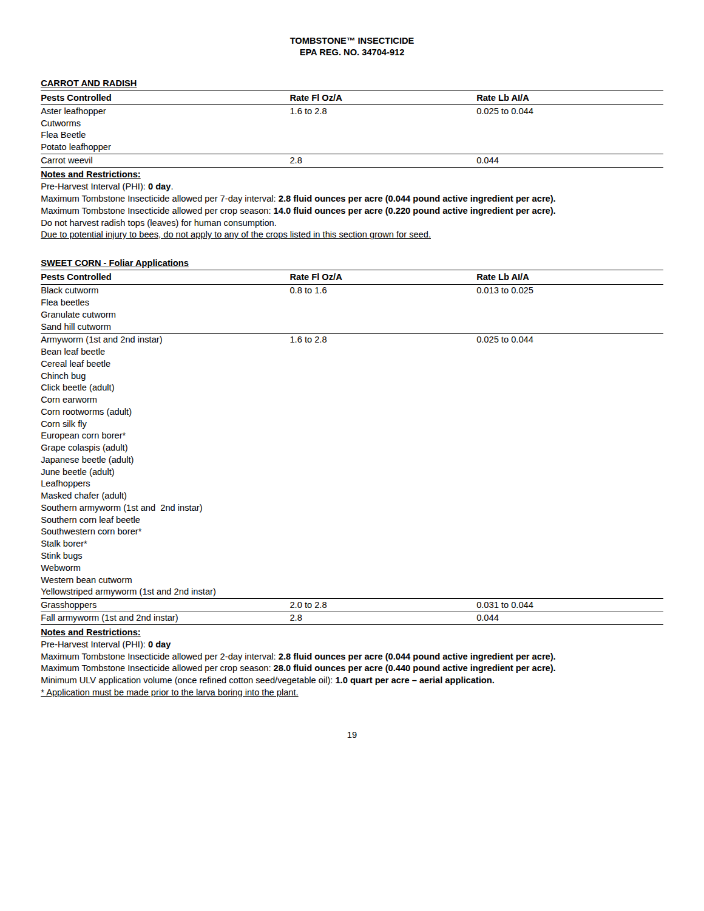TOMBSTONE™ INSECTICIDE
EPA REG. NO. 34704-912
CARROT AND RADISH
| Pests Controlled | Rate Fl Oz/A | Rate Lb AI/A |
| --- | --- | --- |
| Aster leafhopper | 1.6 to 2.8 | 0.025 to 0.044 |
| Cutworms | | |
| Flea Beetle | | |
| Potato leafhopper | | |
| Carrot weevil | 2.8 | 0.044 |
Notes and Restrictions:
Pre-Harvest Interval (PHI): 0 day.
Maximum Tombstone Insecticide allowed per 7-day interval: 2.8 fluid ounces per acre (0.044 pound active ingredient per acre).
Maximum Tombstone Insecticide allowed per crop season: 14.0 fluid ounces per acre (0.220 pound active ingredient per acre).
Do not harvest radish tops (leaves) for human consumption.
Due to potential injury to bees, do not apply to any of the crops listed in this section grown for seed.
SWEET CORN - Foliar Applications
| Pests Controlled | Rate Fl Oz/A | Rate Lb AI/A |
| --- | --- | --- |
| Black cutworm | 0.8 to 1.6 | 0.013 to 0.025 |
| Flea beetles | | |
| Granulate cutworm | | |
| Sand hill cutworm | | |
| Armyworm (1st and 2nd instar) | 1.6 to 2.8 | 0.025 to 0.044 |
| Bean leaf beetle | | |
| Cereal leaf beetle | | |
| Chinch bug | | |
| Click beetle (adult) | | |
| Corn earworm | | |
| Corn rootworms (adult) | | |
| Corn silk fly | | |
| European corn borer* | | |
| Grape colaspis (adult) | | |
| Japanese beetle (adult) | | |
| June beetle (adult) | | |
| Leafhoppers | | |
| Masked chafer (adult) | | |
| Southern armyworm (1st and 2nd instar) | | |
| Southern corn leaf beetle | | |
| Southwestern corn borer* | | |
| Stalk borer* | | |
| Stink bugs | | |
| Webworm | | |
| Western bean cutworm | | |
| Yellowstriped armyworm (1st and 2nd instar) | | |
| Grasshoppers | 2.0 to 2.8 | 0.031 to 0.044 |
| Fall armyworm (1st and 2nd instar) | 2.8 | 0.044 |
Notes and Restrictions:
Pre-Harvest Interval (PHI): 0 day
Maximum Tombstone Insecticide allowed per 2-day interval: 2.8 fluid ounces per acre (0.044 pound active ingredient per acre).
Maximum Tombstone Insecticide allowed per crop season: 28.0 fluid ounces per acre (0.440 pound active ingredient per acre).
Minimum ULV application volume (once refined cotton seed/vegetable oil): 1.0 quart per acre – aerial application.
* Application must be made prior to the larva boring into the plant.
19